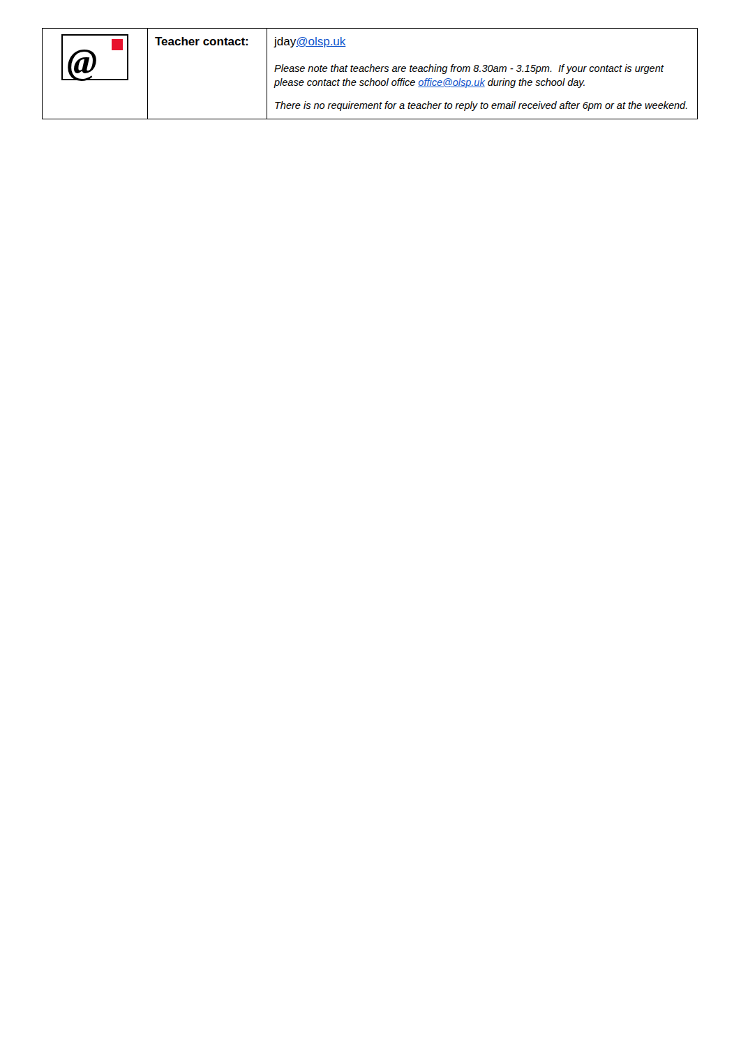| @ | Teacher contact: | jday @olsp.uk Please note that teachers are teaching from 8.30am - 3.15pm. If your contact is urgent please contact the school office office@olsp.uk during the school day. There is no requirement for a teacher to reply to email received after 6pm or at the weekend. |